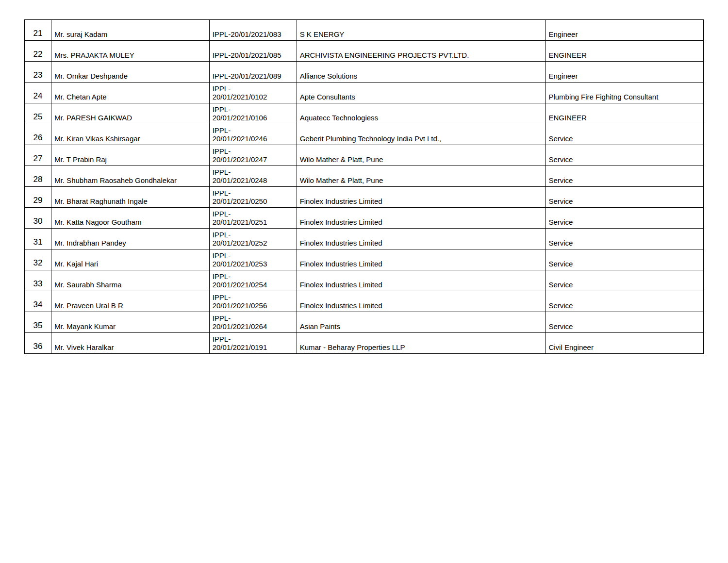| 21 | Mr. suraj Kadam | IPPL-20/01/2021/083 | S K ENERGY | Engineer |
| 22 | Mrs. PRAJAKTA MULEY | IPPL-20/01/2021/085 | ARCHIVISTA ENGINEERING PROJECTS PVT.LTD. | ENGINEER |
| 23 | Mr. Omkar Deshpande | IPPL-20/01/2021/089 | Alliance Solutions | Engineer |
| 24 | Mr. Chetan Apte | IPPL- 20/01/2021/0102 | Apte Consultants | Plumbing Fire Fighitng Consultant |
| 25 | Mr. PARESH GAIKWAD | IPPL- 20/01/2021/0106 | Aquatecc Technologiess | ENGINEER |
| 26 | Mr. Kiran Vikas Kshirsagar | IPPL- 20/01/2021/0246 | Geberit Plumbing Technology India Pvt Ltd., | Service |
| 27 | Mr. T Prabin Raj | IPPL- 20/01/2021/0247 | Wilo Mather & Platt, Pune | Service |
| 28 | Mr. Shubham Raosaheb Gondhalekar | IPPL- 20/01/2021/0248 | Wilo Mather & Platt, Pune | Service |
| 29 | Mr. Bharat Raghunath Ingale | IPPL- 20/01/2021/0250 | Finolex Industries Limited | Service |
| 30 | Mr. Katta Nagoor Goutham | IPPL- 20/01/2021/0251 | Finolex Industries Limited | Service |
| 31 | Mr. Indrabhan Pandey | IPPL- 20/01/2021/0252 | Finolex Industries Limited | Service |
| 32 | Mr. Kajal Hari | IPPL- 20/01/2021/0253 | Finolex Industries Limited | Service |
| 33 | Mr. Saurabh Sharma | IPPL- 20/01/2021/0254 | Finolex Industries Limited | Service |
| 34 | Mr. Praveen Ural B R | IPPL- 20/01/2021/0256 | Finolex Industries Limited | Service |
| 35 | Mr. Mayank Kumar | IPPL- 20/01/2021/0264 | Asian Paints | Service |
| 36 | Mr. Vivek Haralkar | IPPL- 20/01/2021/0191 | Kumar - Beharay Properties LLP | Civil Engineer |